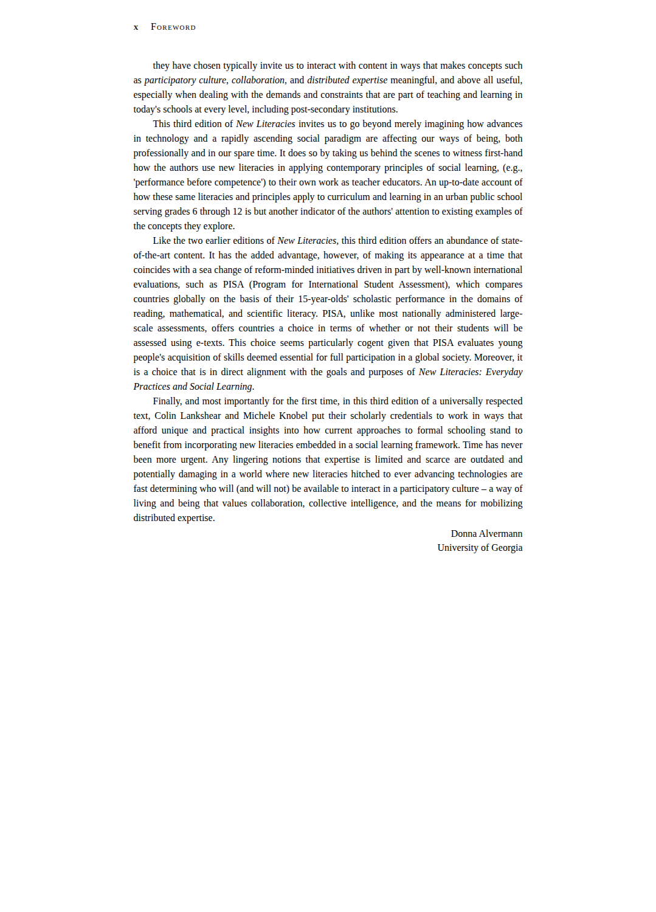xForeword
they have chosen typically invite us to interact with content in ways that makes concepts such as participatory culture, collaboration, and distributed expertise meaningful, and above all useful, especially when dealing with the demands and constraints that are part of teaching and learning in today's schools at every level, including post-secondary institutions.
This third edition of New Literacies invites us to go beyond merely imagining how advances in technology and a rapidly ascending social paradigm are affecting our ways of being, both professionally and in our spare time. It does so by taking us behind the scenes to witness first-hand how the authors use new literacies in applying contemporary principles of social learning, (e.g., 'performance before competence') to their own work as teacher educators. An up-to-date account of how these same literacies and principles apply to curriculum and learning in an urban public school serving grades 6 through 12 is but another indicator of the authors' attention to existing examples of the concepts they explore.
Like the two earlier editions of New Literacies, this third edition offers an abundance of state-of-the-art content. It has the added advantage, however, of making its appearance at a time that coincides with a sea change of reform-minded initiatives driven in part by well-known international evaluations, such as PISA (Program for International Student Assessment), which compares countries globally on the basis of their 15-year-olds' scholastic performance in the domains of reading, mathematical, and scientific literacy. PISA, unlike most nationally administered large-scale assessments, offers countries a choice in terms of whether or not their students will be assessed using e-texts. This choice seems particularly cogent given that PISA evaluates young people's acquisition of skills deemed essential for full participation in a global society. Moreover, it is a choice that is in direct alignment with the goals and purposes of New Literacies: Everyday Practices and Social Learning.
Finally, and most importantly for the first time, in this third edition of a universally respected text, Colin Lankshear and Michele Knobel put their scholarly credentials to work in ways that afford unique and practical insights into how current approaches to formal schooling stand to benefit from incorporating new literacies embedded in a social learning framework. Time has never been more urgent. Any lingering notions that expertise is limited and scarce are outdated and potentially damaging in a world where new literacies hitched to ever advancing technologies are fast determining who will (and will not) be available to interact in a participatory culture – a way of living and being that values collaboration, collective intelligence, and the means for mobilizing distributed expertise.
Donna Alvermann
University of Georgia